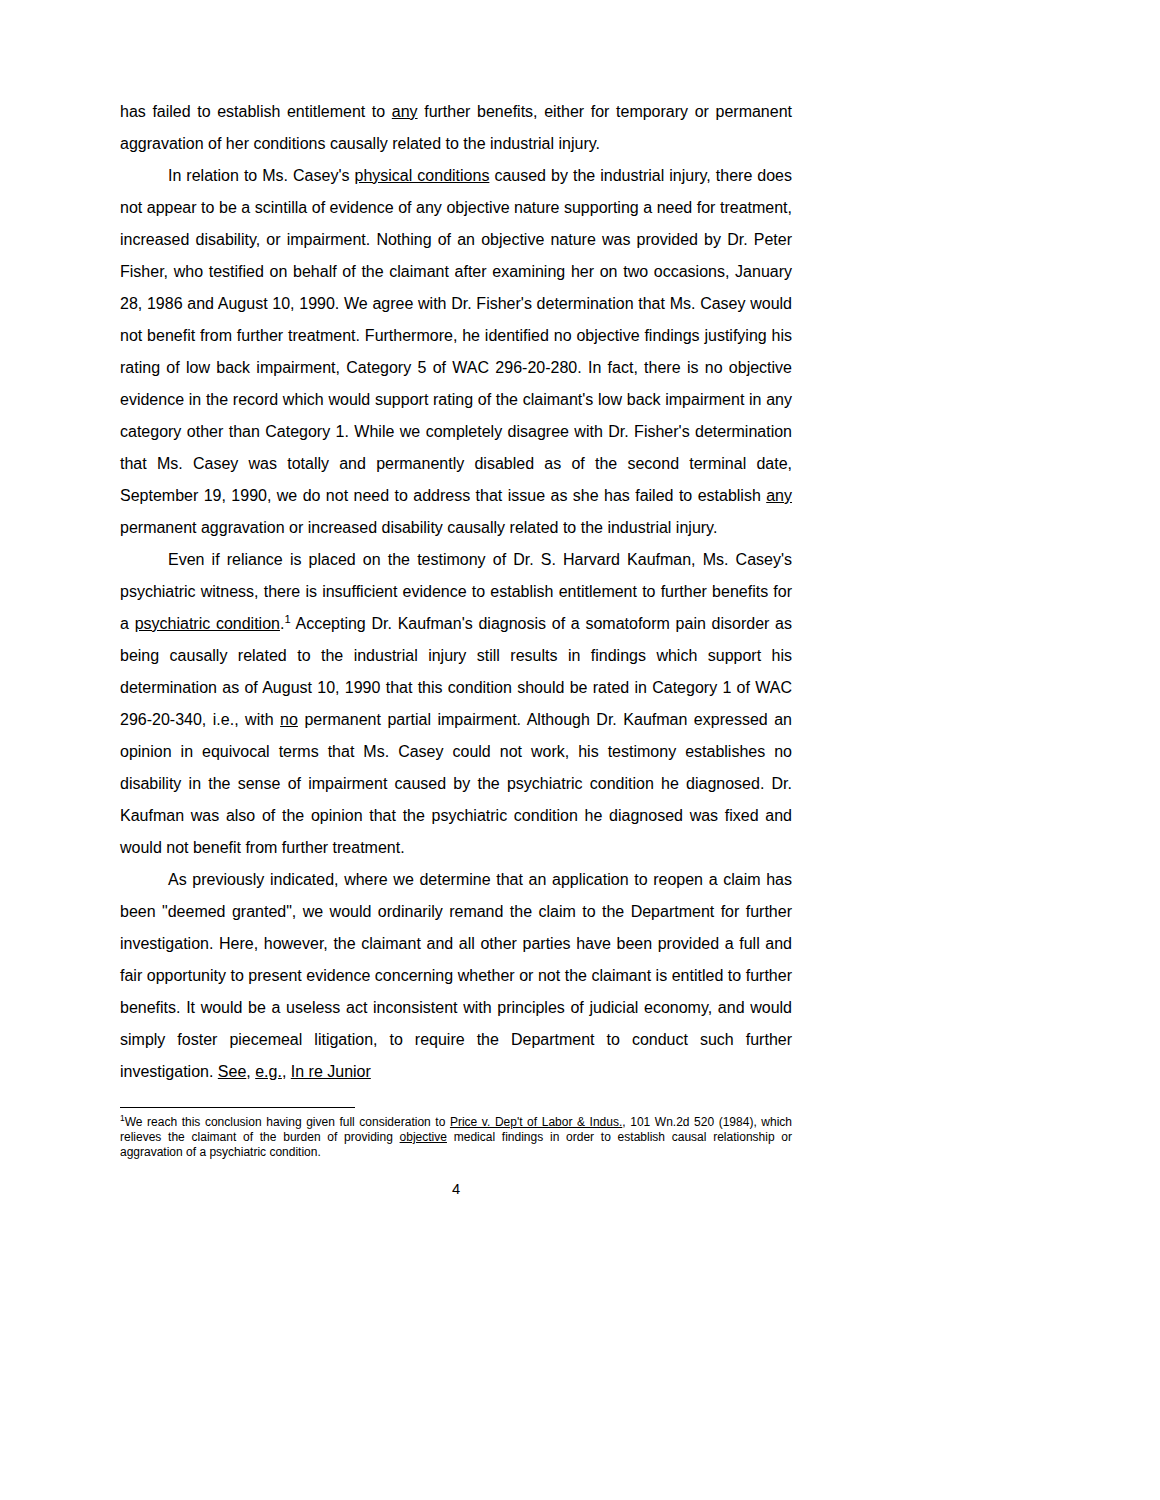has failed to establish entitlement to any further benefits, either for temporary or permanent aggravation of her conditions causally related to the industrial injury.
In relation to Ms. Casey's physical conditions caused by the industrial injury, there does not appear to be a scintilla of evidence of any objective nature supporting a need for treatment, increased disability, or impairment. Nothing of an objective nature was provided by Dr. Peter Fisher, who testified on behalf of the claimant after examining her on two occasions, January 28, 1986 and August 10, 1990. We agree with Dr. Fisher's determination that Ms. Casey would not benefit from further treatment. Furthermore, he identified no objective findings justifying his rating of low back impairment, Category 5 of WAC 296-20-280. In fact, there is no objective evidence in the record which would support rating of the claimant's low back impairment in any category other than Category 1. While we completely disagree with Dr. Fisher's determination that Ms. Casey was totally and permanently disabled as of the second terminal date, September 19, 1990, we do not need to address that issue as she has failed to establish any permanent aggravation or increased disability causally related to the industrial injury.
Even if reliance is placed on the testimony of Dr. S. Harvard Kaufman, Ms. Casey's psychiatric witness, there is insufficient evidence to establish entitlement to further benefits for a psychiatric condition.1 Accepting Dr. Kaufman's diagnosis of a somatoform pain disorder as being causally related to the industrial injury still results in findings which support his determination as of August 10, 1990 that this condition should be rated in Category 1 of WAC 296-20-340, i.e., with no permanent partial impairment. Although Dr. Kaufman expressed an opinion in equivocal terms that Ms. Casey could not work, his testimony establishes no disability in the sense of impairment caused by the psychiatric condition he diagnosed. Dr. Kaufman was also of the opinion that the psychiatric condition he diagnosed was fixed and would not benefit from further treatment.
As previously indicated, where we determine that an application to reopen a claim has been "deemed granted", we would ordinarily remand the claim to the Department for further investigation. Here, however, the claimant and all other parties have been provided a full and fair opportunity to present evidence concerning whether or not the claimant is entitled to further benefits. It would be a useless act inconsistent with principles of judicial economy, and would simply foster piecemeal litigation, to require the Department to conduct such further investigation. See, e.g., In re Junior
1We reach this conclusion having given full consideration to Price v. Dep't of Labor & Indus., 101 Wn.2d 520 (1984), which relieves the claimant of the burden of providing objective medical findings in order to establish causal relationship or aggravation of a psychiatric condition.
4